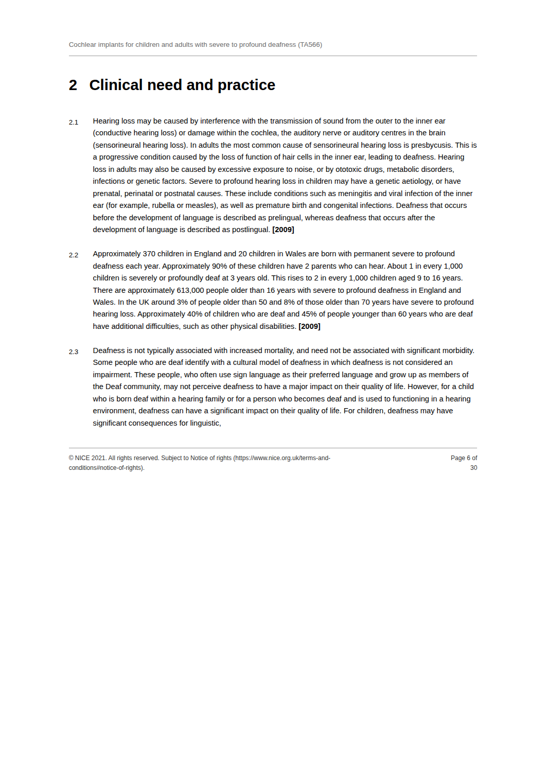Cochlear implants for children and adults with severe to profound deafness (TA566)
2 Clinical need and practice
2.1
Hearing loss may be caused by interference with the transmission of sound from the outer to the inner ear (conductive hearing loss) or damage within the cochlea, the auditory nerve or auditory centres in the brain (sensorineural hearing loss). In adults the most common cause of sensorineural hearing loss is presbycusis. This is a progressive condition caused by the loss of function of hair cells in the inner ear, leading to deafness. Hearing loss in adults may also be caused by excessive exposure to noise, or by ototoxic drugs, metabolic disorders, infections or genetic factors. Severe to profound hearing loss in children may have a genetic aetiology, or have prenatal, perinatal or postnatal causes. These include conditions such as meningitis and viral infection of the inner ear (for example, rubella or measles), as well as premature birth and congenital infections. Deafness that occurs before the development of language is described as prelingual, whereas deafness that occurs after the development of language is described as postlingual. [2009]
2.2
Approximately 370 children in England and 20 children in Wales are born with permanent severe to profound deafness each year. Approximately 90% of these children have 2 parents who can hear. About 1 in every 1,000 children is severely or profoundly deaf at 3 years old. This rises to 2 in every 1,000 children aged 9 to 16 years. There are approximately 613,000 people older than 16 years with severe to profound deafness in England and Wales. In the UK around 3% of people older than 50 and 8% of those older than 70 years have severe to profound hearing loss. Approximately 40% of children who are deaf and 45% of people younger than 60 years who are deaf have additional difficulties, such as other physical disabilities. [2009]
2.3
Deafness is not typically associated with increased mortality, and need not be associated with significant morbidity. Some people who are deaf identify with a cultural model of deafness in which deafness is not considered an impairment. These people, who often use sign language as their preferred language and grow up as members of the Deaf community, may not perceive deafness to have a major impact on their quality of life. However, for a child who is born deaf within a hearing family or for a person who becomes deaf and is used to functioning in a hearing environment, deafness can have a significant impact on their quality of life. For children, deafness may have significant consequences for linguistic,
© NICE 2021. All rights reserved. Subject to Notice of rights (https://www.nice.org.uk/terms-and-conditions#notice-of-rights).
Page 6 of
30